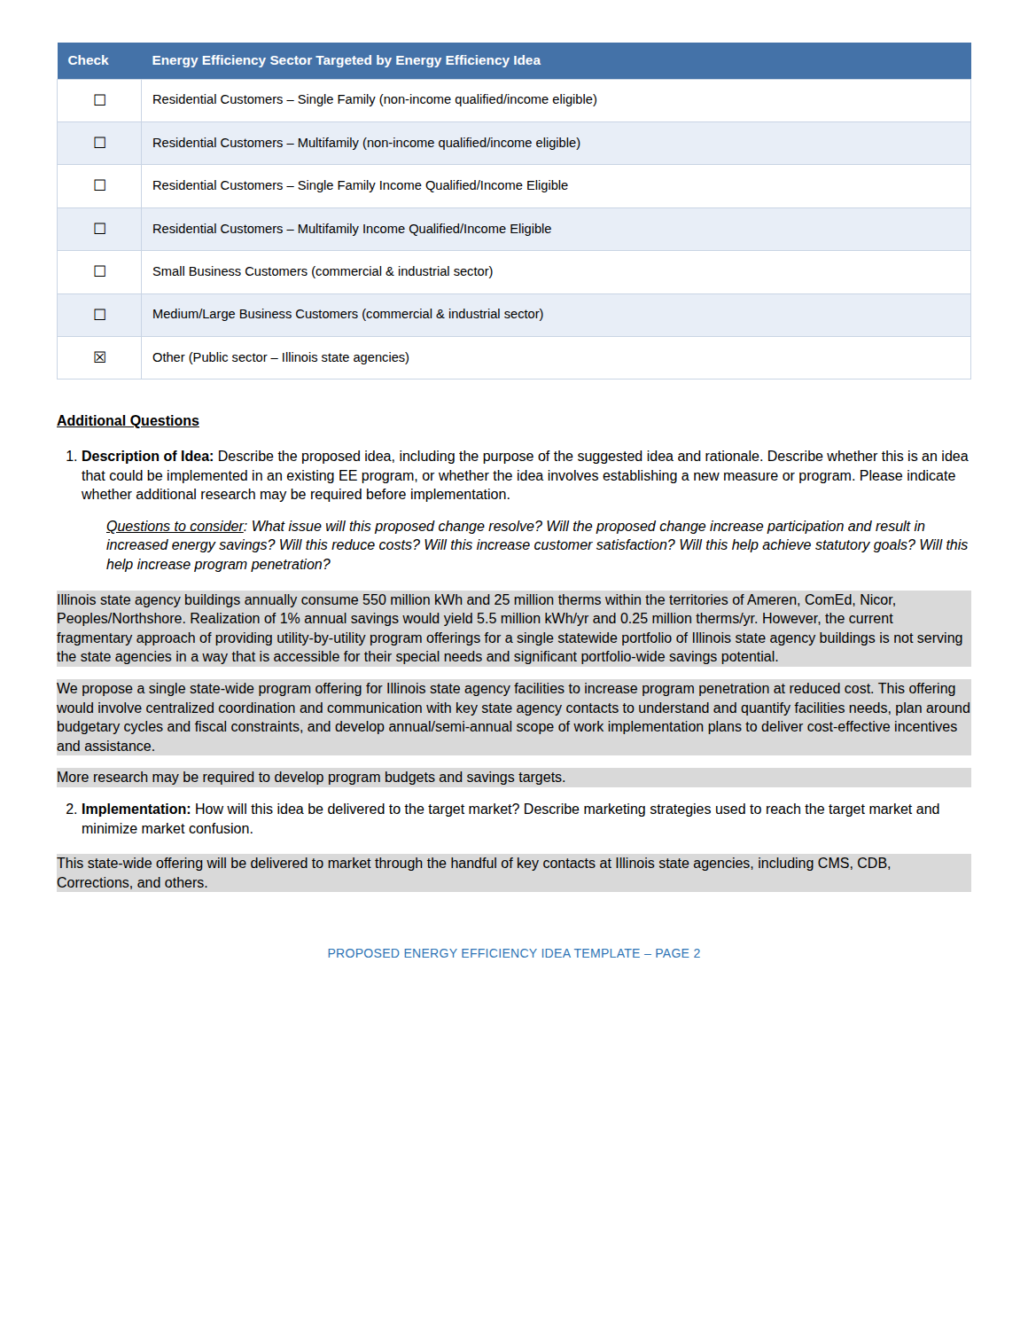| Check | Energy Efficiency Sector Targeted by Energy Efficiency Idea |
| --- | --- |
| ☐ | Residential Customers – Single Family (non-income qualified/income eligible) |
| ☐ | Residential Customers – Multifamily (non-income qualified/income eligible) |
| ☐ | Residential Customers – Single Family Income Qualified/Income Eligible |
| ☐ | Residential Customers – Multifamily Income Qualified/Income Eligible |
| ☐ | Small Business Customers (commercial & industrial sector) |
| ☐ | Medium/Large Business Customers (commercial & industrial sector) |
| ☒ | Other (Public sector – Illinois state agencies) |
Additional Questions
Description of Idea: Describe the proposed idea, including the purpose of the suggested idea and rationale. Describe whether this is an idea that could be implemented in an existing EE program, or whether the idea involves establishing a new measure or program. Please indicate whether additional research may be required before implementation.
Questions to consider: What issue will this proposed change resolve? Will the proposed change increase participation and result in increased energy savings? Will this reduce costs? Will this increase customer satisfaction? Will this help achieve statutory goals? Will this help increase program penetration?
Illinois state agency buildings annually consume 550 million kWh and 25 million therms within the territories of Ameren, ComEd, Nicor, Peoples/Northshore. Realization of 1% annual savings would yield 5.5 million kWh/yr and 0.25 million therms/yr. However, the current fragmentary approach of providing utility-by-utility program offerings for a single statewide portfolio of Illinois state agency buildings is not serving the state agencies in a way that is accessible for their special needs and significant portfolio-wide savings potential.
We propose a single state-wide program offering for Illinois state agency facilities to increase program penetration at reduced cost. This offering would involve centralized coordination and communication with key state agency contacts to understand and quantify facilities needs, plan around budgetary cycles and fiscal constraints, and develop annual/semi-annual scope of work implementation plans to deliver cost-effective incentives and assistance.
More research may be required to develop program budgets and savings targets.
Implementation: How will this idea be delivered to the target market? Describe marketing strategies used to reach the target market and minimize market confusion.
This state-wide offering will be delivered to market through the handful of key contacts at Illinois state agencies, including CMS, CDB, Corrections, and others.
PROPOSED ENERGY EFFICIENCY IDEA TEMPLATE – PAGE 2